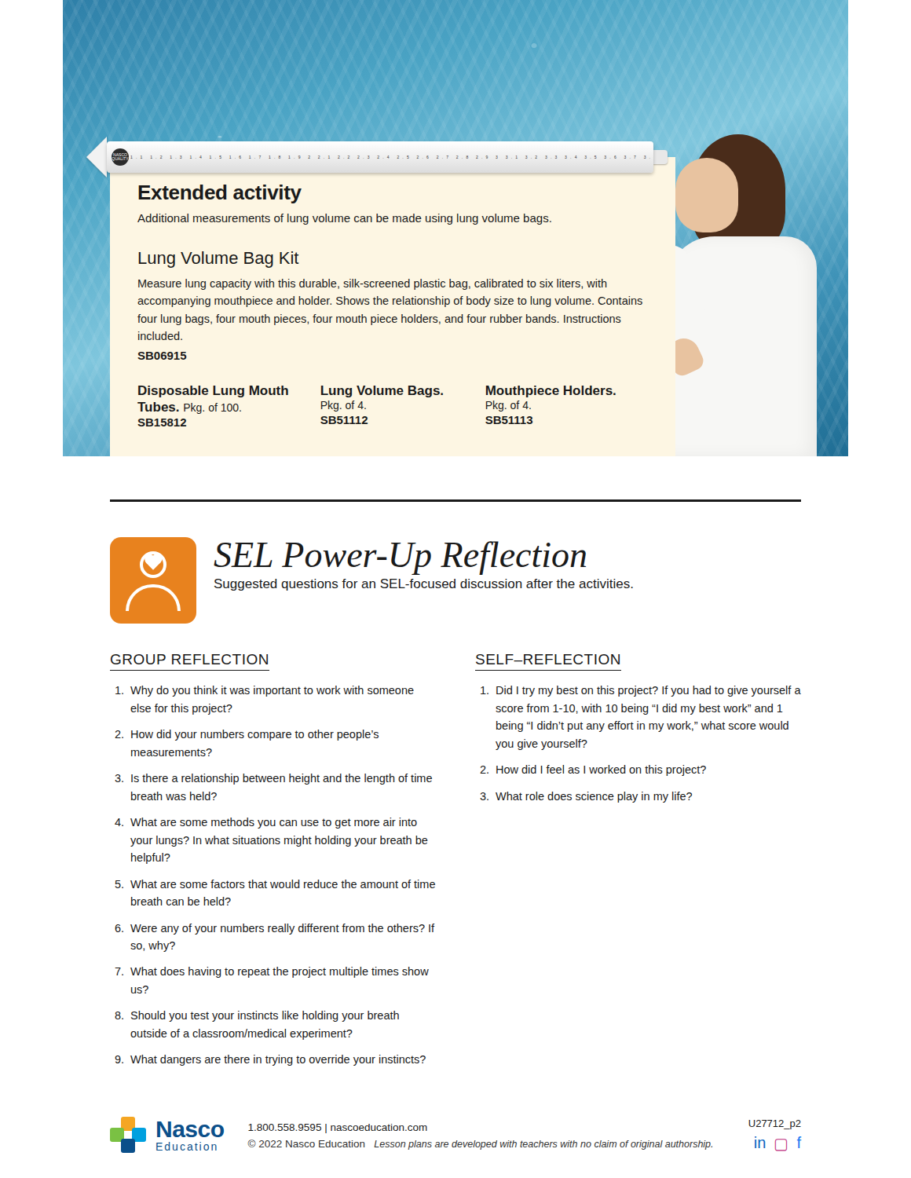NASCO
QUALITY
Extended activity
Additional measurements of lung volume can be made using lung volume bags.
Lung Volume Bag Kit
Measure lung capacity with this durable, silk-screened plastic bag, calibrated to six liters, with accompanying mouthpiece and holder. Shows the relationship of body size to lung volume. Contains four lung bags, four mouth pieces, four mouth piece holders, and four rubber bands. Instructions included.
SB06915
Disposable Lung Mouth
Tubes. Pkg. of 100.
SB15812
Lung Volume Bags.
Pkg. of 4.
SB51112
Mouthpiece Holders.
Pkg. of 4.
SB51113
SEL Power-Up Reflection
Suggested questions for an SEL-focused discussion after the activities.
Group Reflection
Why do you think it was important to work with someone else for this project?
How did your numbers compare to other people’s measurements?
Is there a relationship between height and the length of time breath was held?
What are some methods you can use to get more air into your lungs? In what situations might holding your breath be helpful?
What are some factors that would reduce the amount of time breath can be held?
Were any of your numbers really different from the others? If so, why?
What does having to repeat the project multiple times show us?
Should you test your instincts like holding your breath outside of a classroom/medical experiment?
What dangers are there in trying to override your instincts?
Self–Reflection
Did I try my best on this project? If you had to give yourself a score from 1-10, with 10 being “I did my best work” and 1 being “I didn’t put any effort in my work,” what score would you give yourself?
How did I feel as I worked on this project?
What role does science play in my life?
Nasco
Education
1.800.558.9595 | nascoeducation.com
© 2022 Nasco Education Lesson plans are developed with teachers with no claim of original authorship.
U27712_p2
in ▢ f